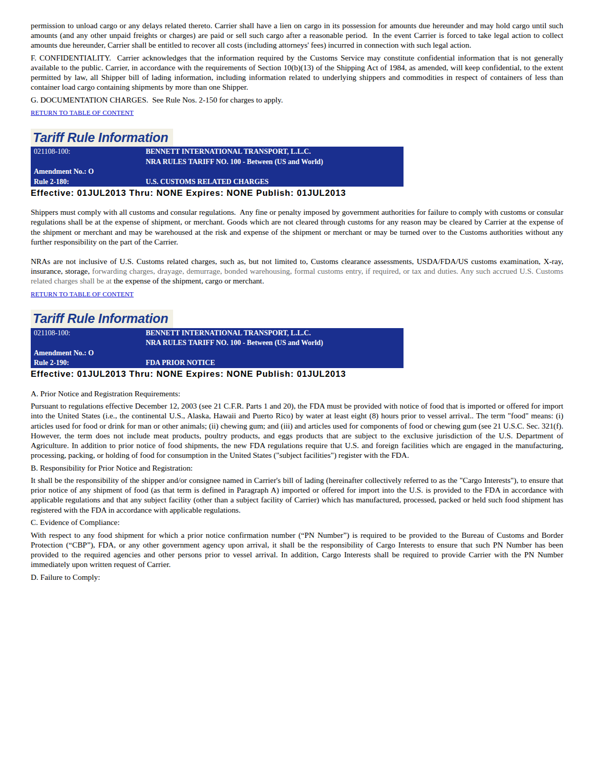permission to unload cargo or any delays related thereto. Carrier shall have a lien on cargo in its possession for amounts due hereunder and may hold cargo until such amounts (and any other unpaid freights or charges) are paid or sell such cargo after a reasonable period. In the event Carrier is forced to take legal action to collect amounts due hereunder, Carrier shall be entitled to recover all costs (including attorneys' fees) incurred in connection with such legal action.
F. CONFIDENTIALITY. Carrier acknowledges that the information required by the Customs Service may constitute confidential information that is not generally available to the public. Carrier, in accordance with the requirements of Section 10(b)(13) of the Shipping Act of 1984, as amended, will keep confidential, to the extent permitted by law, all Shipper bill of lading information, including information related to underlying shippers and commodities in respect of containers of less than container load cargo containing shipments by more than one Shipper.
G. DOCUMENTATION CHARGES. See Rule Nos. 2-150 for charges to apply.
RETURN TO TABLE OF CONTENT
Tariff Rule Information
| 021108-100: | BENNETT INTERNATIONAL TRANSPORT, L.L.C. |
| | NRA RULES TARIFF NO. 100 - Between (US and World) |
| Amendment No.: O | |
| Rule 2-180: | U.S. CUSTOMS RELATED CHARGES |
Effective: 01JUL2013 Thru: NONE Expires: NONE Publish: 01JUL2013
Shippers must comply with all customs and consular regulations. Any fine or penalty imposed by government authorities for failure to comply with customs or consular regulations shall be at the expense of shipment, or merchant. Goods which are not cleared through customs for any reason may be cleared by Carrier at the expense of the shipment or merchant and may be warehoused at the risk and expense of the shipment or merchant or may be turned over to the Customs authorities without any further responsibility on the part of the Carrier.
NRAs are not inclusive of U.S. Customs related charges, such as, but not limited to, Customs clearance assessments, USDA/FDA/US customs examination, X-ray, insurance, storage, forwarding charges, drayage, demurrage, bonded warehousing, formal customs entry, if required, or tax and duties. Any such accrued U.S. Customs related charges shall be at the expense of the shipment, cargo or merchant.
RETURN TO TABLE OF CONTENT
Tariff Rule Information
| 021108-100: | BENNETT INTERNATIONAL TRANSPORT, L.L.C. |
| | NRA RULES TARIFF NO. 100 - Between (US and World) |
| Amendment No.: O | |
| Rule 2-190: | FDA PRIOR NOTICE |
Effective: 01JUL2013 Thru: NONE Expires: NONE Publish: 01JUL2013
A. Prior Notice and Registration Requirements:
Pursuant to regulations effective December 12, 2003 (see 21 C.F.R. Parts 1 and 20), the FDA must be provided with notice of food that is imported or offered for import into the United States (i.e., the continental U.S., Alaska, Hawaii and Puerto Rico) by water at least eight (8) hours prior to vessel arrival.. The term "food" means: (i) articles used for food or drink for man or other animals; (ii) chewing gum; and (iii) and articles used for components of food or chewing gum (see 21 U.S.C. Sec. 321(f). However, the term does not include meat products, poultry products, and eggs products that are subject to the exclusive jurisdiction of the U.S. Department of Agriculture. In addition to prior notice of food shipments, the new FDA regulations require that U.S. and foreign facilities which are engaged in the manufacturing, processing, packing, or holding of food for consumption in the United States ("subject facilities") register with the FDA.
B. Responsibility for Prior Notice and Registration:
It shall be the responsibility of the shipper and/or consignee named in Carrier's bill of lading (hereinafter collectively referred to as the "Cargo Interests"), to ensure that prior notice of any shipment of food (as that term is defined in Paragraph A) imported or offered for import into the U.S. is provided to the FDA in accordance with applicable regulations and that any subject facility (other than a subject facility of Carrier) which has manufactured, processed, packed or held such food shipment has registered with the FDA in accordance with applicable regulations.
C. Evidence of Compliance:
With respect to any food shipment for which a prior notice confirmation number (“PN Number”) is required to be provided to the Bureau of Customs and Border Protection (“CBP”), FDA, or any other government agency upon arrival, it shall be the responsibility of Cargo Interests to ensure that such PN Number has been provided to the required agencies and other persons prior to vessel arrival. In addition, Cargo Interests shall be required to provide Carrier with the PN Number immediately upon written request of Carrier.
D. Failure to Comply: